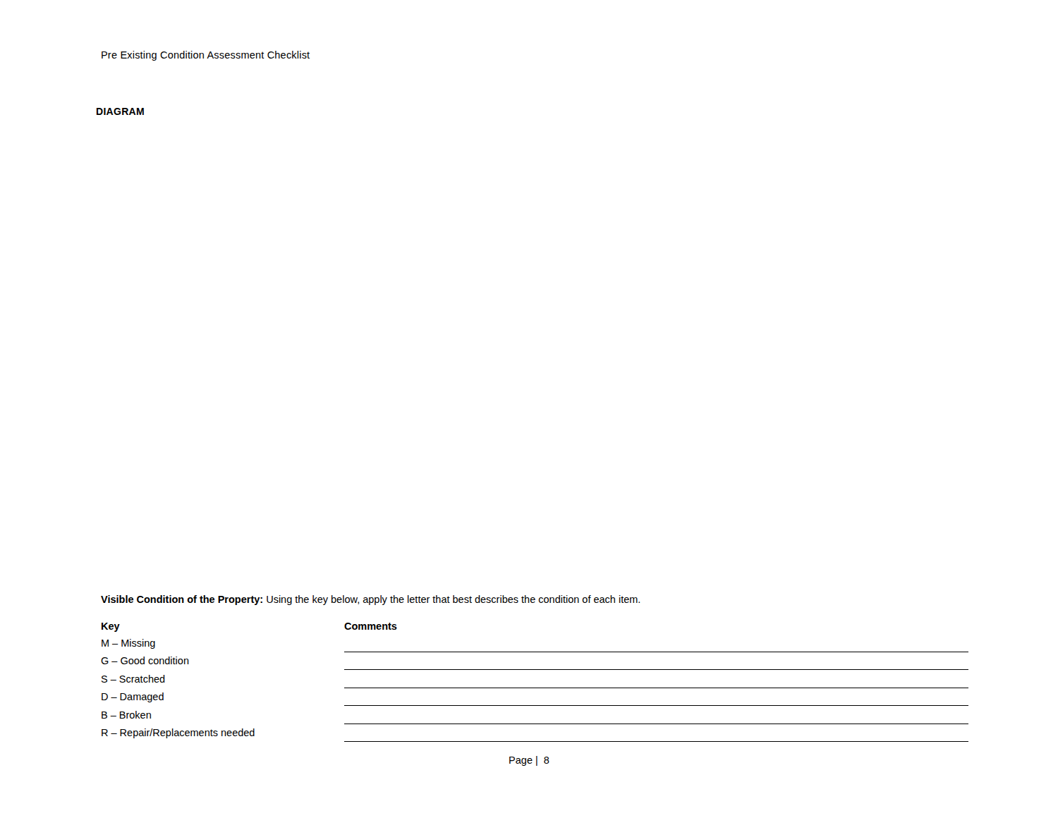Pre Existing Condition Assessment Checklist
DIAGRAM
Visible Condition of the Property: Using the key below, apply the letter that best describes the condition of each item.
| Key | Comments |
| M – Missing | |
| G – Good condition | |
| S – Scratched | |
| D – Damaged | |
| B – Broken | |
| R – Repair/Replacements needed | |
Page | 8